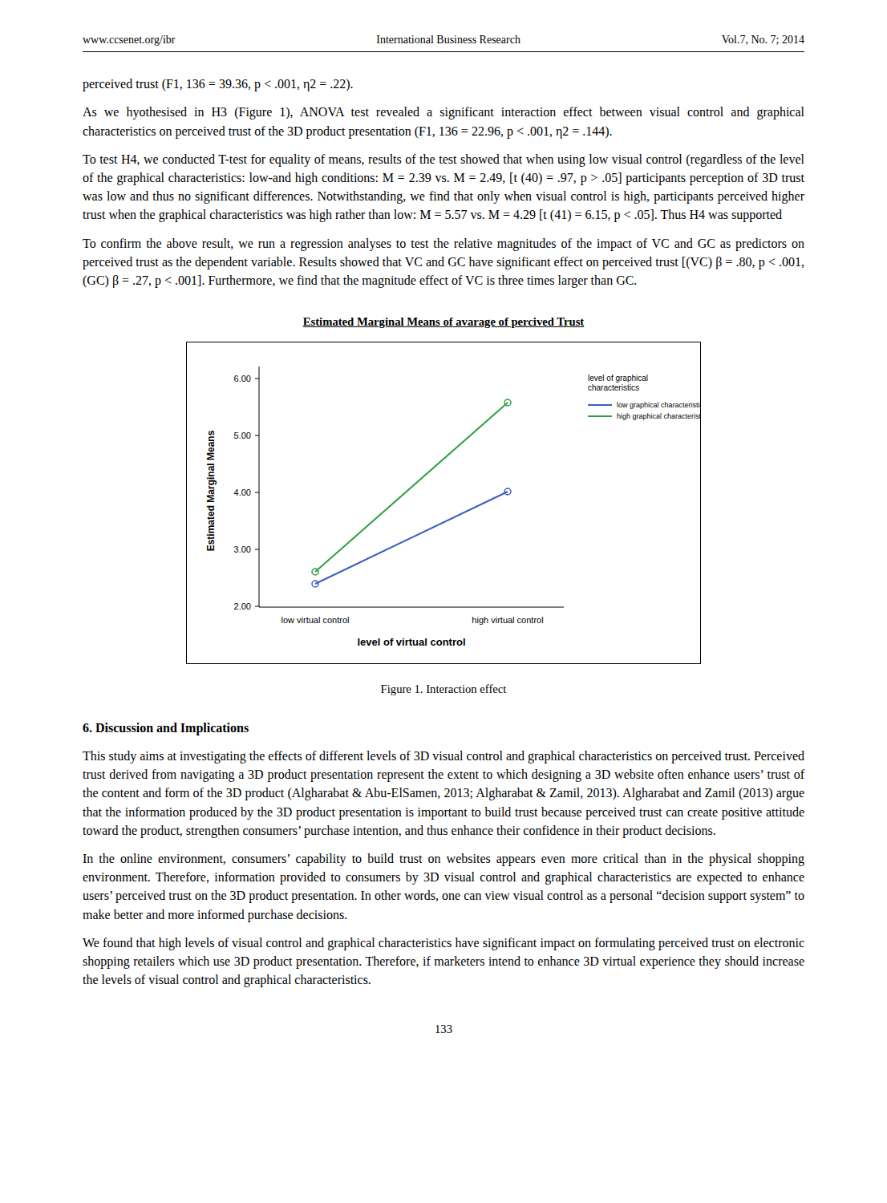www.ccsenet.org/ibr
International Business Research
Vol.7, No. 7; 2014
perceived trust (F1, 136 = 39.36, p < .001, η2 = .22).
As we hyothesised in H3 (Figure 1), ANOVA test revealed a significant interaction effect between visual control and graphical characteristics on perceived trust of the 3D product presentation (F1, 136 = 22.96, p < .001, η2 = .144).
To test H4, we conducted T-test for equality of means, results of the test showed that when using low visual control (regardless of the level of the graphical characteristics: low-and high conditions: M = 2.39 vs. M = 2.49, [t (40) = .97, p > .05] participants perception of 3D trust was low and thus no significant differences. Notwithstanding, we find that only when visual control is high, participants perceived higher trust when the graphical characteristics was high rather than low: M = 5.57 vs. M = 4.29 [t (41) = 6.15, p < .05]. Thus H4 was supported
To confirm the above result, we run a regression analyses to test the relative magnitudes of the impact of VC and GC as predictors on perceived trust as the dependent variable. Results showed that VC and GC have significant effect on perceived trust [(VC) β = .80, p < .001, (GC) β = .27, p < .001]. Furthermore, we find that the magnitude effect of VC is three times larger than GC.
Estimated Marginal Means of avarage of percived Trust
6.00 5.00 4.00 3.00 2.00 Estimated Marginal Means low virtual control high virtual control level of virtual control level of graphical characteristics low graphical characteristics high graphical characteristics
Figure 1. Interaction effect
6. Discussion and Implications
This study aims at investigating the effects of different levels of 3D visual control and graphical characteristics on perceived trust. Perceived trust derived from navigating a 3D product presentation represent the extent to which designing a 3D website often enhance users’ trust of the content and form of the 3D product (Algharabat & Abu-ElSamen, 2013; Algharabat & Zamil, 2013). Algharabat and Zamil (2013) argue that the information produced by the 3D product presentation is important to build trust because perceived trust can create positive attitude toward the product, strengthen consumers’ purchase intention, and thus enhance their confidence in their product decisions.
In the online environment, consumers’ capability to build trust on websites appears even more critical than in the physical shopping environment. Therefore, information provided to consumers by 3D visual control and graphical characteristics are expected to enhance users’ perceived trust on the 3D product presentation. In other words, one can view visual control as a personal “decision support system” to make better and more informed purchase decisions.
We found that high levels of visual control and graphical characteristics have significant impact on formulating perceived trust on electronic shopping retailers which use 3D product presentation. Therefore, if marketers intend to enhance 3D virtual experience they should increase the levels of visual control and graphical characteristics.
133